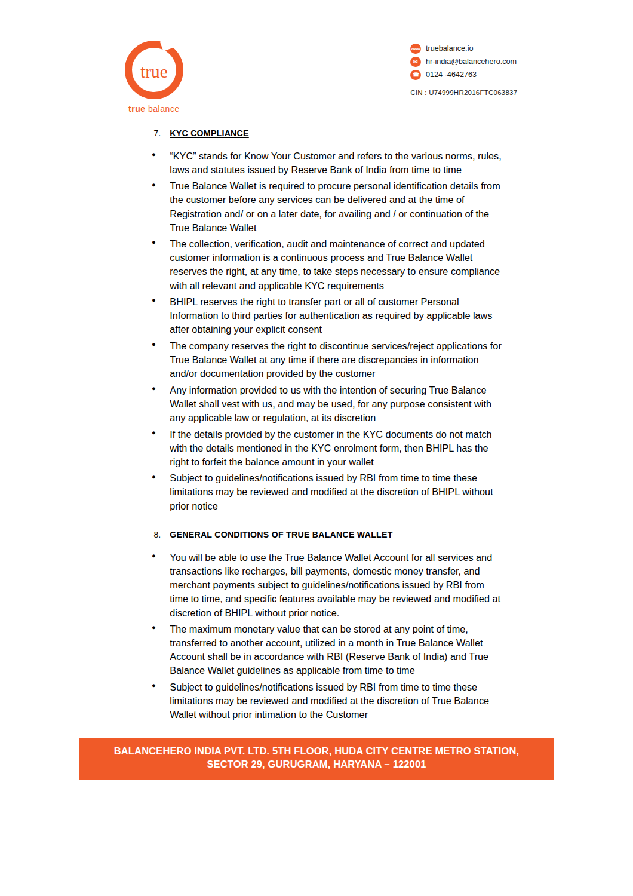true
true balance
www truebalance.io
✉hr-india@balancehero.com
☎0124 -4642763
CIN : U74999HR2016FTC063837
KYC COMPLIANCE
“KYC” stands for Know Your Customer and refers to the various norms, rules, laws and statutes issued by Reserve Bank of India from time to time
True Balance Wallet is required to procure personal identification details from the customer before any services can be delivered and at the time of Registration and/ or on a later date, for availing and / or continuation of the True Balance Wallet
The collection, verification, audit and maintenance of correct and updated customer information is a continuous process and True Balance Wallet reserves the right, at any time, to take steps necessary to ensure compliance with all relevant and applicable KYC requirements
BHIPL reserves the right to transfer part or all of customer Personal Information to third parties for authentication as required by applicable laws after obtaining your explicit consent
The company reserves the right to discontinue services/reject applications for True Balance Wallet at any time if there are discrepancies in information and/or documentation provided by the customer
Any information provided to us with the intention of securing True Balance Wallet shall vest with us, and may be used, for any purpose consistent with any applicable law or regulation, at its discretion
If the details provided by the customer in the KYC documents do not match with the details mentioned in the KYC enrolment form, then BHIPL has the right to forfeit the balance amount in your wallet
Subject to guidelines/notifications issued by RBI from time to time these limitations may be reviewed and modified at the discretion of BHIPL without prior notice
GENERAL CONDITIONS OF TRUE BALANCE WALLET
You will be able to use the True Balance Wallet Account for all services and transactions like recharges, bill payments, domestic money transfer, and merchant payments subject to guidelines/notifications issued by RBI from time to time, and specific features available may be reviewed and modified at discretion of BHIPL without prior notice.
The maximum monetary value that can be stored at any point of time, transferred to another account, utilized in a month in True Balance Wallet Account shall be in accordance with RBI (Reserve Bank of India) and True Balance Wallet guidelines as applicable from time to time
Subject to guidelines/notifications issued by RBI from time to time these limitations may be reviewed and modified at the discretion of True Balance Wallet without prior intimation to the Customer
BALANCEHERO INDIA PVT. LTD. 5TH FLOOR, HUDA CITY CENTRE METRO STATION, SECTOR 29, GURUGRAM, HARYANA – 122001